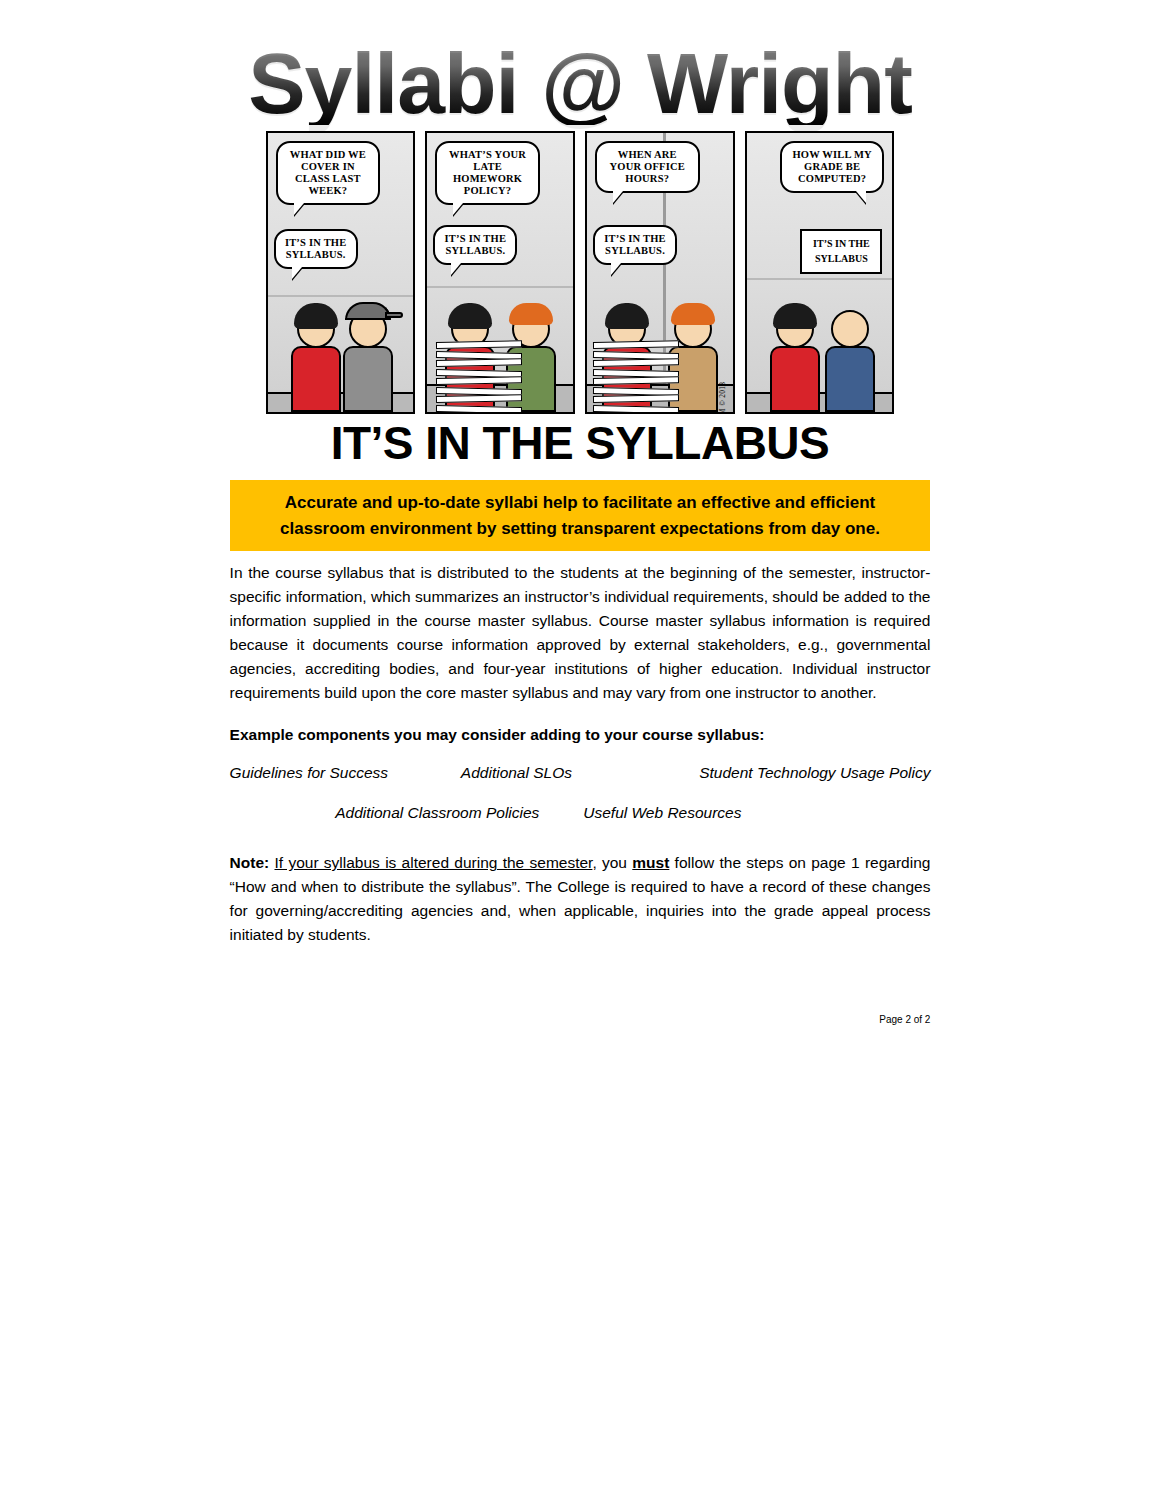Syllabi @ Wright
What did we cover in class last week?
It’s in the syllabus.
What’s your late homework policy?
It’s in the syllabus.
When are your office hours?
It’s in the syllabus.
JORGE CHAM © 2013
How will my grade be computed?
It’s in the syllabus
IT’S IN THE SYLLABUS
Accurate and up-to-date syllabi help to facilitate an effective and efficient classroom environment by setting transparent expectations from day one.
In the course syllabus that is distributed to the students at the beginning of the semester, instructor-specific information, which summarizes an instructor’s individual requirements, should be added to the information supplied in the course master syllabus. Course master syllabus information is required because it documents course information approved by external stakeholders, e.g., governmental agencies, accrediting bodies, and four-year institutions of higher education. Individual instructor requirements build upon the core master syllabus and may vary from one instructor to another.
Example components you may consider adding to your course syllabus:
Guidelines for Success Additional SLOs Student Technology Usage Policy
Additional Classroom Policies Useful Web Resources
Note: If your syllabus is altered during the semester, you must follow the steps on page 1 regarding “How and when to distribute the syllabus”. The College is required to have a record of these changes for governing/accrediting agencies and, when applicable, inquiries into the grade appeal process initiated by students.
Page 2 of 2